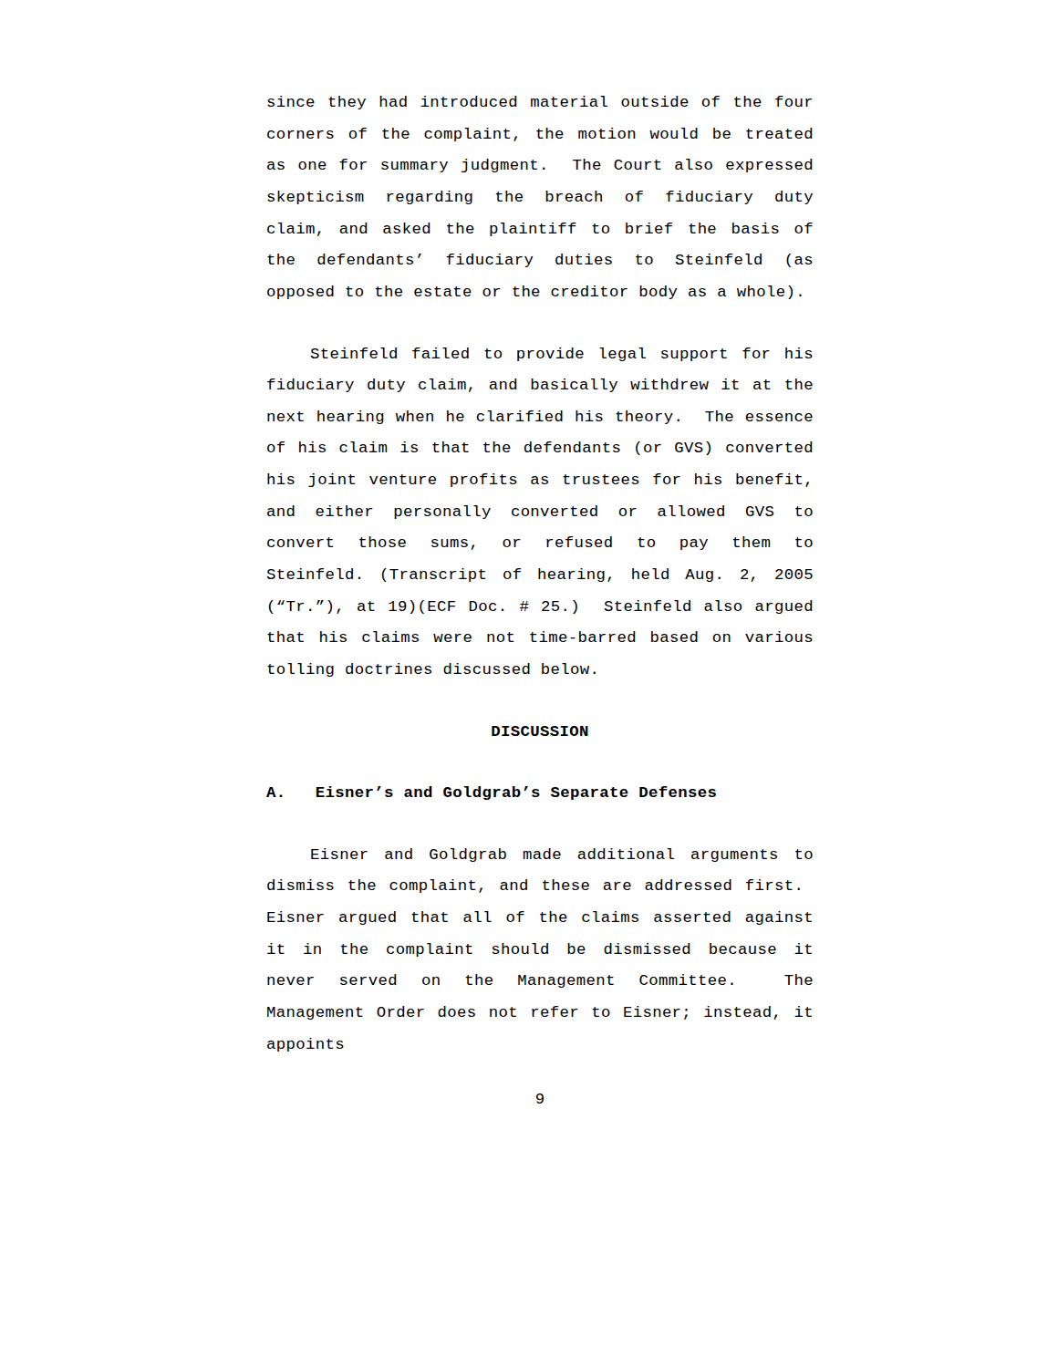since they had introduced material outside of the four corners of the complaint, the motion would be treated as one for summary judgment. The Court also expressed skepticism regarding the breach of fiduciary duty claim, and asked the plaintiff to brief the basis of the defendants’ fiduciary duties to Steinfeld (as opposed to the estate or the creditor body as a whole).
Steinfeld failed to provide legal support for his fiduciary duty claim, and basically withdrew it at the next hearing when he clarified his theory. The essence of his claim is that the defendants (or GVS) converted his joint venture profits as trustees for his benefit, and either personally converted or allowed GVS to convert those sums, or refused to pay them to Steinfeld. (Transcript of hearing, held Aug. 2, 2005 (“Tr.”), at 19)(ECF Doc. # 25.) Steinfeld also argued that his claims were not time-barred based on various tolling doctrines discussed below.
DISCUSSION
A. Eisner’s and Goldgrab’s Separate Defenses
Eisner and Goldgrab made additional arguments to dismiss the complaint, and these are addressed first. Eisner argued that all of the claims asserted against it in the complaint should be dismissed because it never served on the Management Committee. The Management Order does not refer to Eisner; instead, it appoints
9